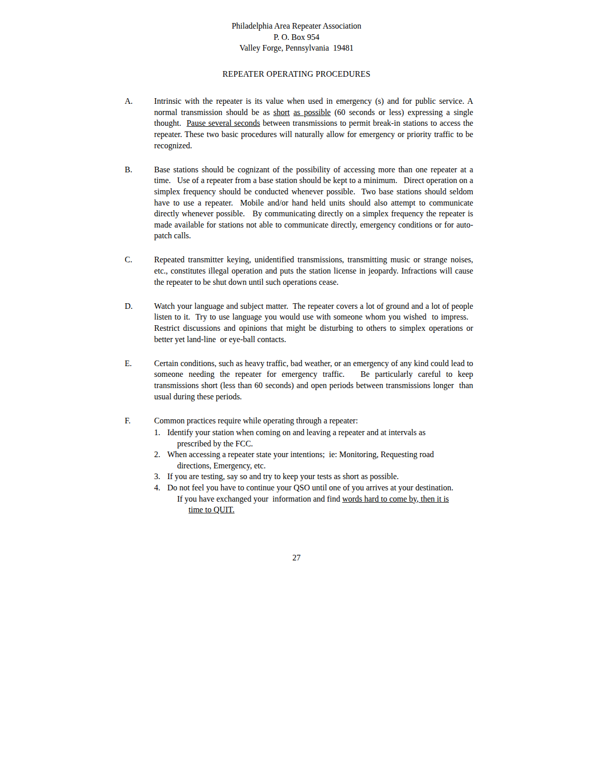Philadelphia Area Repeater Association
P. O. Box 954
Valley Forge, Pennsylvania 19481
REPEATER OPERATING PROCEDURES
A.
Intrinsic with the repeater is its value when used in emergency (s) and for public service. A normal transmission should be as short as possible (60 seconds or less) expressing a single thought. Pause several seconds between transmissions to permit break-in stations to access the repeater. These two basic procedures will naturally allow for emergency or priority traffic to be recognized.
B.
Base stations should be cognizant of the possibility of accessing more than one repeater at a time. Use of a repeater from a base station should be kept to a minimum. Direct operation on a simplex frequency should be conducted whenever possible. Two base stations should seldom have to use a repeater. Mobile and/or hand held units should also attempt to communicate directly whenever possible. By communicating directly on a simplex frequency the repeater is made available for stations not able to communicate directly, emergency conditions or for auto-patch calls.
C.
Repeated transmitter keying, unidentified transmissions, transmitting music or strange noises, etc., constitutes illegal operation and puts the station license in jeopardy. Infractions will cause the repeater to be shut down until such operations cease.
D.
Watch your language and subject matter. The repeater covers a lot of ground and a lot of people listen to it. Try to use language you would use with someone whom you wished to impress. Restrict discussions and opinions that might be disturbing to others to simplex operations or better yet land-line or eye-ball contacts.
E.
Certain conditions, such as heavy traffic, bad weather, or an emergency of any kind could lead to someone needing the repeater for emergency traffic. Be particularly careful to keep transmissions short (less than 60 seconds) and open periods between transmissions longer than usual during these periods.
F.
Common practices require while operating through a repeater:
1. Identify your station when coming on and leaving a repeater and at intervals asprescribed by the FCC.
2. When accessing a repeater state your intentions; ie: Monitoring, Requesting roaddirections, Emergency, etc.
3. If you are testing, say so and try to keep your tests as short as possible.
4. Do not feel you have to continue your QSO until one of you arrives at your destination.If you have exchanged your information and find words hard to come by, then it is time to QUIT.
27